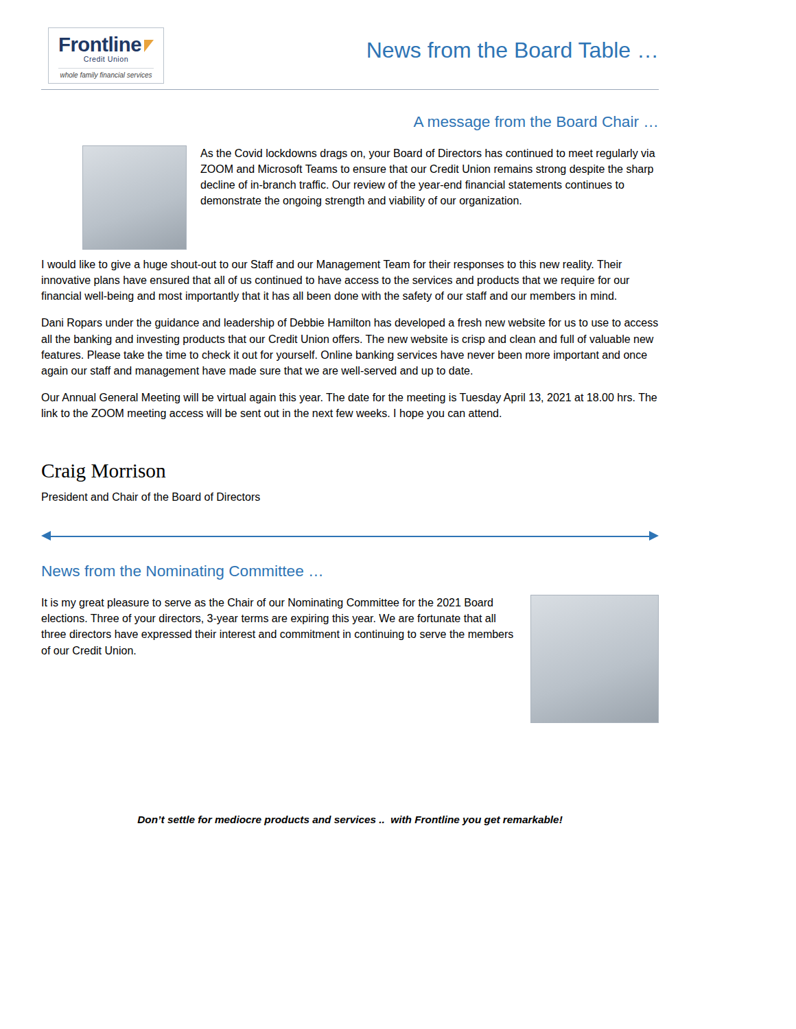Frontline
Credit Union
whole family financial services
News from the Board Table …
A message from the Board Chair …
As the Covid lockdowns drags on, your Board of Directors has continued to meet regularly via ZOOM and Microsoft Teams to ensure that our Credit Union remains strong despite the sharp decline of in-branch traffic. Our review of the year-end financial statements continues to demonstrate the ongoing strength and viability of our organization.
I would like to give a huge shout-out to our Staff and our Management Team for their responses to this new reality. Their innovative plans have ensured that all of us continued to have access to the services and products that we require for our financial well-being and most importantly that it has all been done with the safety of our staff and our members in mind.
Dani Ropars under the guidance and leadership of Debbie Hamilton has developed a fresh new website for us to use to access all the banking and investing products that our Credit Union offers. The new website is crisp and clean and full of valuable new features. Please take the time to check it out for yourself. Online banking services have never been more important and once again our staff and management have made sure that we are well-served and up to date.
Our Annual General Meeting will be virtual again this year. The date for the meeting is Tuesday April 13, 2021 at 18.00 hrs. The link to the ZOOM meeting access will be sent out in the next few weeks. I hope you can attend.
Craig Morrison
President and Chair of the Board of Directors
News from the Nominating Committee …
It is my great pleasure to serve as the Chair of our Nominating Committee for the 2021 Board elections. Three of your directors, 3-year terms are expiring this year. We are fortunate that all three directors have expressed their interest and commitment in continuing to serve the members of our Credit Union.
Don’t settle for mediocre products and services .. with Frontline you get remarkable!